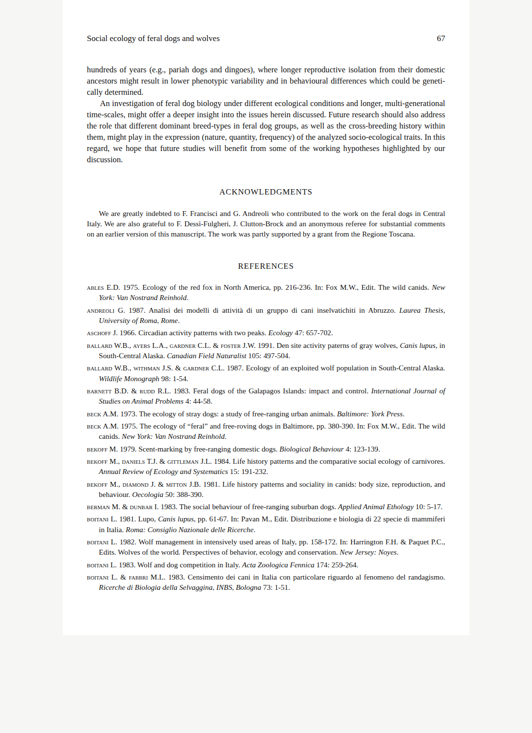Social ecology of feral dogs and wolves 67
hundreds of years (e.g., pariah dogs and dingoes), where longer reproductive isolation from their domestic ancestors might result in lower phenotypic variability and in behavioural differences which could be genetically determined.
An investigation of feral dog biology under different ecological conditions and longer, multi-generational time-scales, might offer a deeper insight into the issues herein discussed. Future research should also address the role that different dominant breed-types in feral dog groups, as well as the cross-breeding history within them, might play in the expression (nature, quantity, frequency) of the analyzed socio-ecological traits. In this regard, we hope that future studies will benefit from some of the working hypotheses highlighted by our discussion.
Acknowledgments
We are greatly indebted to F. Francisci and G. Andreoli who contributed to the work on the feral dogs in Central Italy. We are also grateful to F. Dessì-Fulgheri, J. Clutton-Brock and an anonymous referee for substantial comments on an earlier version of this manuscript. The work was partly supported by a grant from the Regione Toscana.
References
Ables E.D. 1975. Ecology of the red fox in North America, pp. 216-236. In: Fox M.W., Edit. The wild canids. New York: Van Nostrand Reinhold.
Andreoli G. 1987. Analisi dei modelli di attività di un gruppo di cani inselvatichiti in Abruzzo. Laurea Thesis, University of Roma, Rome.
Aschoff J. 1966. Circadian activity patterns with two peaks. Ecology 47: 657-702.
Ballard W.B., Ayers L.A., Gardner C.L. & Foster J.W. 1991. Den site activity paterns of gray wolves, Canis lupus, in South-Central Alaska. Canadian Field Naturalist 105: 497-504.
Ballard W.B., Withman J.S. & Gardner C.L. 1987. Ecology of an exploited wolf population in South-Central Alaska. Wildlife Monograph 98: 1-54.
Barnett B.D. & Rudd R.L. 1983. Feral dogs of the Galapagos Islands: impact and control. International Journal of Studies on Animal Problems 4: 44-58.
Beck A.M. 1973. The ecology of stray dogs: a study of free-ranging urban animals. Baltimore: York Press.
Beck A.M. 1975. The ecology of “feral” and free-roving dogs in Baltimore, pp. 380-390. In: Fox M.W., Edit. The wild canids. New York: Van Nostrand Reinhold.
Bekoff M. 1979. Scent-marking by free-ranging domestic dogs. Biological Behaviour 4: 123-139.
Bekoff M., Daniels T.J. & Gittleman J.L. 1984. Life history patterns and the comparative social ecology of carnivores. Annual Review of Ecology and Systematics 15: 191-232.
Bekoff M., Diamond J. & Mitton J.B. 1981. Life history patterns and sociality in canids: body size, reproduction, and behaviour. Oecologia 50: 388-390.
Berman M. & Dunbar I. 1983. The social behaviour of free-ranging suburban dogs. Applied Animal Ethology 10: 5-17.
Boitani L. 1981. Lupo, Canis lupus, pp. 61-67. In: Pavan M., Edit. Distribuzione e biologia di 22 specie di mammiferi in Italia. Roma: Consiglio Nazionale delle Ricerche.
Boitani L. 1982. Wolf management in intensively used areas of Italy, pp. 158-172. In: Harrington F.H. & Paquet P.C., Edits. Wolves of the world. Perspectives of behavior, ecology and conservation. New Jersey: Noyes.
Boitani L. 1983. Wolf and dog competition in Italy. Acta Zoologica Fennica 174: 259-264.
Boitani L. & Fabbri M.L. 1983. Censimento dei cani in Italia con particolare riguardo al fenomeno del randagismo. Ricerche di Biologia della Selvaggina, INBS, Bologna 73: 1-51.